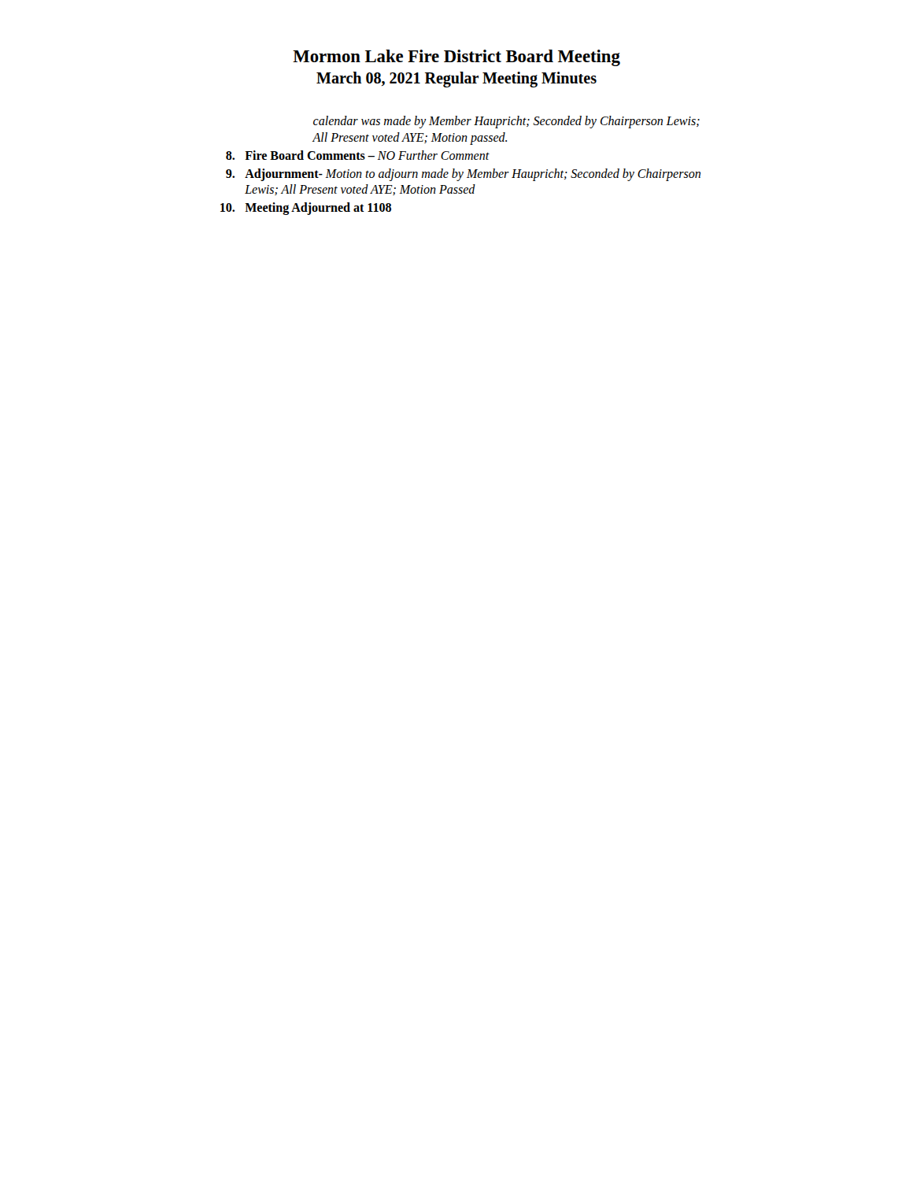Mormon Lake Fire District Board Meeting
March 08, 2021 Regular Meeting Minutes
calendar was made by Member Haupricht; Seconded by Chairperson Lewis; All Present voted AYE; Motion passed.
8. Fire Board Comments – NO Further Comment
9. Adjournment- Motion to adjourn made by Member Haupricht; Seconded by Chairperson Lewis; All Present voted AYE; Motion Passed
10. Meeting Adjourned at 1108